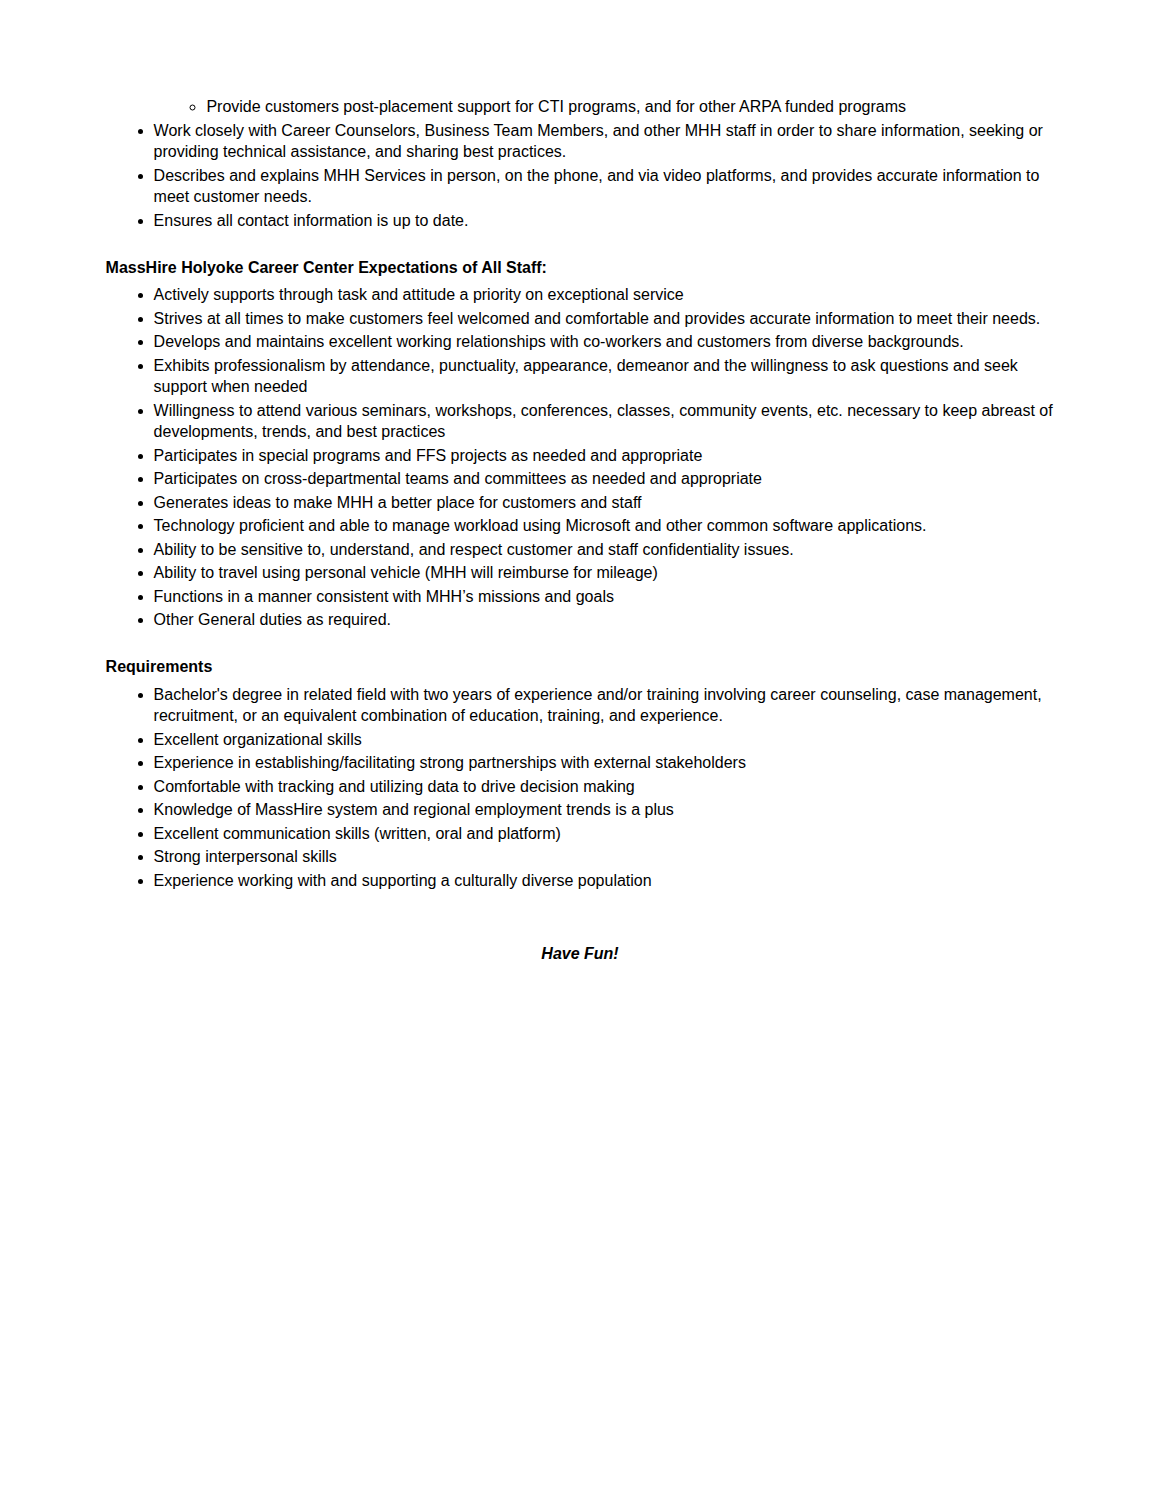Provide customers post-placement support for CTI programs, and for other ARPA funded programs
Work closely with Career Counselors, Business Team Members, and other MHH staff in order to share information, seeking or providing technical assistance, and sharing best practices.
Describes and explains MHH Services in person, on the phone, and via video platforms, and provides accurate information to meet customer needs.
Ensures all contact information is up to date.
MassHire Holyoke Career Center Expectations of All Staff:
Actively supports through task and attitude a priority on exceptional service
Strives at all times to make customers feel welcomed and comfortable and provides accurate information to meet their needs.
Develops and maintains excellent working relationships with co-workers and customers from diverse backgrounds.
Exhibits professionalism by attendance, punctuality, appearance, demeanor and the willingness to ask questions and seek support when needed
Willingness to attend various seminars, workshops, conferences, classes, community events, etc. necessary to keep abreast of developments, trends, and best practices
Participates in special programs and FFS projects as needed and appropriate
Participates on cross-departmental teams and committees as needed and appropriate
Generates ideas to make MHH a better place for customers and staff
Technology proficient and able to manage workload using Microsoft and other common software applications.
Ability to be sensitive to, understand, and respect customer and staff confidentiality issues.
Ability to travel using personal vehicle (MHH will reimburse for mileage)
Functions in a manner consistent with MHH’s missions and goals
Other General duties as required.
Requirements
Bachelor's degree in related field with two years of experience and/or training involving career counseling, case management, recruitment, or an equivalent combination of education, training, and experience.
Excellent organizational skills
Experience in establishing/facilitating strong partnerships with external stakeholders
Comfortable with tracking and utilizing data to drive decision making
Knowledge of MassHire system and regional employment trends is a plus
Excellent communication skills (written, oral and platform)
Strong interpersonal skills
Experience working with and supporting a culturally diverse population
Have Fun!